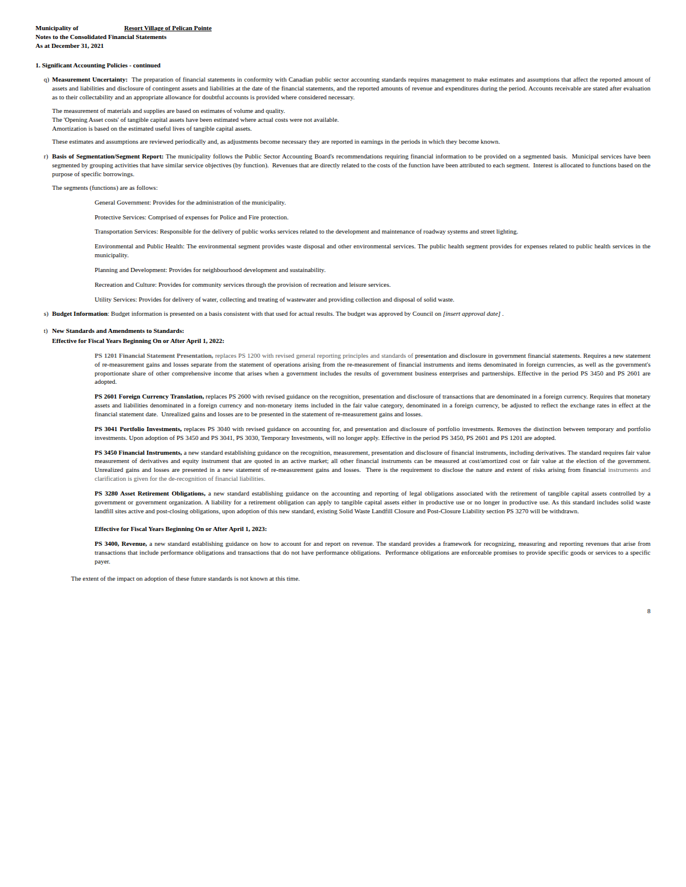Municipality of Resort Village of Pelican Pointe
Notes to the Consolidated Financial Statements
As at December 31, 2021
1. Significant Accounting Policies - continued
q)
Measurement Uncertainty: The preparation of financial statements in conformity with Canadian public sector accounting standards requires management to make estimates and assumptions that affect the reported amount of assets and liabilities and disclosure of contingent assets and liabilities at the date of the financial statements, and the reported amounts of revenue and expenditures during the period. Accounts receivable are stated after evaluation as to their collectability and an appropriate allowance for doubtful accounts is provided where considered necessary.
The measurement of materials and supplies are based on estimates of volume and quality.
The 'Opening Asset costs' of tangible capital assets have been estimated where actual costs were not available.
Amortization is based on the estimated useful lives of tangible capital assets.
These estimates and assumptions are reviewed periodically and, as adjustments become necessary they are reported in earnings in the periods in which they become known.
r)
Basis of Segmentation/Segment Report: The municipality follows the Public Sector Accounting Board's recommendations requiring financial information to be provided on a segmented basis. Municipal services have been segmented by grouping activities that have similar service objectives (by function). Revenues that are directly related to the costs of the function have been attributed to each segment. Interest is allocated to functions based on the purpose of specific borrowings.
The segments (functions) are as follows:
General Government: Provides for the administration of the municipality.
Protective Services: Comprised of expenses for Police and Fire protection.
Transportation Services: Responsible for the delivery of public works services related to the development and maintenance of roadway systems and street lighting.
Environmental and Public Health: The environmental segment provides waste disposal and other environmental services. The public health segment provides for expenses related to public health services in the municipality.
Planning and Development: Provides for neighbourhood development and sustainability.
Recreation and Culture: Provides for community services through the provision of recreation and leisure services.
Utility Services: Provides for delivery of water, collecting and treating of wastewater and providing collection and disposal of solid waste.
s)
Budget Information: Budget information is presented on a basis consistent with that used for actual results. The budget was approved by Council on [insert approval date] .
t)
New Standards and Amendments to Standards:
Effective for Fiscal Years Beginning On or After April 1, 2022:
PS 1201 Financial Statement Presentation, replaces PS 1200 with revised general reporting principles and standards of presentation and disclosure in government financial statements. Requires a new statement of re-measurement gains and losses separate from the statement of operations arising from the re-measurement of financial instruments and items denominated in foreign currencies, as well as the government's proportionate share of other comprehensive income that arises when a government includes the results of government business enterprises and partnerships. Effective in the period PS 3450 and PS 2601 are adopted.
PS 2601 Foreign Currency Translation, replaces PS 2600 with revised guidance on the recognition, presentation and disclosure of transactions that are denominated in a foreign currency. Requires that monetary assets and liabilities denominated in a foreign currency and non-monetary items included in the fair value category, denominated in a foreign currency, be adjusted to reflect the exchange rates in effect at the financial statement date. Unrealized gains and losses are to be presented in the statement of re-measurement gains and losses.
PS 3041 Portfolio Investments, replaces PS 3040 with revised guidance on accounting for, and presentation and disclosure of portfolio investments. Removes the distinction between temporary and portfolio investments. Upon adoption of PS 3450 and PS 3041, PS 3030, Temporary Investments, will no longer apply. Effective in the period PS 3450, PS 2601 and PS 1201 are adopted.
PS 3450 Financial Instruments, a new standard establishing guidance on the recognition, measurement, presentation and disclosure of financial instruments, including derivatives. The standard requires fair value measurement of derivatives and equity instrument that are quoted in an active market; all other financial instruments can be measured at cost/amortized cost or fair value at the election of the government. Unrealized gains and losses are presented in a new statement of re-measurement gains and losses. There is the requirement to disclose the nature and extent of risks arising from financial instruments and clarification is given for the de-recognition of financial liabilities.
PS 3280 Asset Retirement Obligations, a new standard establishing guidance on the accounting and reporting of legal obligations associated with the retirement of tangible capital assets controlled by a government or government organization. A liability for a retirement obligation can apply to tangible capital assets either in productive use or no longer in productive use. As this standard includes solid waste landfill sites active and post-closing obligations, upon adoption of this new standard, existing Solid Waste Landfill Closure and Post-Closure Liability section PS 3270 will be withdrawn.
Effective for Fiscal Years Beginning On or After April 1, 2023:
PS 3400, Revenue, a new standard establishing guidance on how to account for and report on revenue. The standard provides a framework for recognizing, measuring and reporting revenues that arise from transactions that include performance obligations and transactions that do not have performance obligations. Performance obligations are enforceable promises to provide specific goods or services to a specific payer.
The extent of the impact on adoption of these future standards is not known at this time.
8